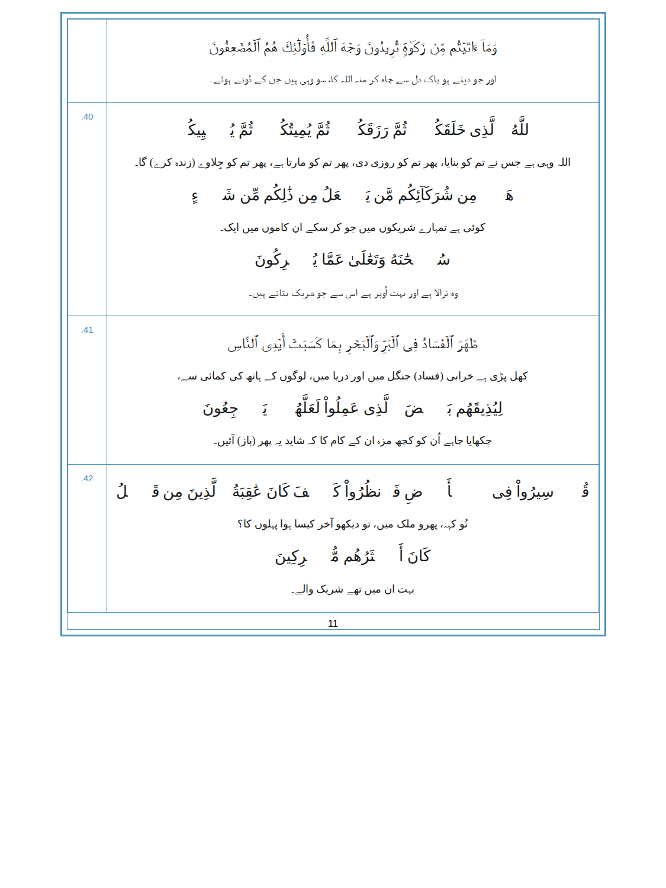| وَمَآ ءَاتَيۡتُم مِّن زَكَوٰةٍ تُرِيدُونَ وَجۡهَ ٱللَّهِ فَأُوۡلَٰٓئِكَ هُمُ ٱلۡمُضۡعِفُونَ اور جو دیتے ہو پاک دل سے چاہ کر منہ اللہ کا، سو وہی ہیں جن کے دُونے ہوئے۔ | |
| ٱللَّهُ ٱلَّذِى خَلَقَكُمۡ ثُمَّ رَزَقَكُمۡ ثُمَّ يُمِيتُكُمۡ ثُمَّ يُحۡيِيكُمۡ اللہ وہی ہے جس نے تم کو بنایا، پھر تم کو روزی دی، پھر تم کو مارتا ہے، پھر تم کو جِلاوے (زندہ کرے) گا۔ هَلۡ مِن شُرَكَآئِكُم مَّن يَفۡعَلُ مِن ذَٰلِكُم مِّن شَىۡءٍ کوئی ہے تمہارے شریکوں میں جو کر سکے ان کاموں میں ایک۔ سُبۡحَٰنَهُ وَتَعَٰلَىٰ عَمَّا يُشۡرِكُونَ وہ نرالا ہے اور بہت اُوپر ہے اس سے جو شریک بتاتے ہیں۔ | 40. |
| ظَهَرَ ٱلۡفَسَادُ فِى ٱلۡبَرِّ وَٱلۡبَحۡرِ بِمَا كَسَبَتۡ أَيۡدِى ٱلنَّاسِ کھل پڑی ہے خرابی (فساد) جنگل میں اور دریا میں، لوگوں کے ہاتھ کی کمائی سے، لِيُذِيقَهُم بَعۡضَ ٱلَّذِى عَمِلُواْ لَعَلَّهُمۡ يَرۡجِعُونَ چکھایا چاہے اُن کو کچھ مزہ ان کے کام کا کہ شاید یہ پھر (باز) آئیں۔ | 41. |
| قُلۡ سِيرُواْ فِى ٱلۡأَرۡضِ فَٱنظُرُواْ كَيۡفَ كَانَ عَٰقِبَةُ ٱلَّذِينَ مِن قَبۡلُ تُو کہہ، پھرو ملک میں، تو دیکھو آخر کیسا ہوا پہلوں کا؟ كَانَ أَكۡثَرُهُم مُّشۡرِكِينَ بہت ان میں تھے شریک والے۔ | 42. |
11